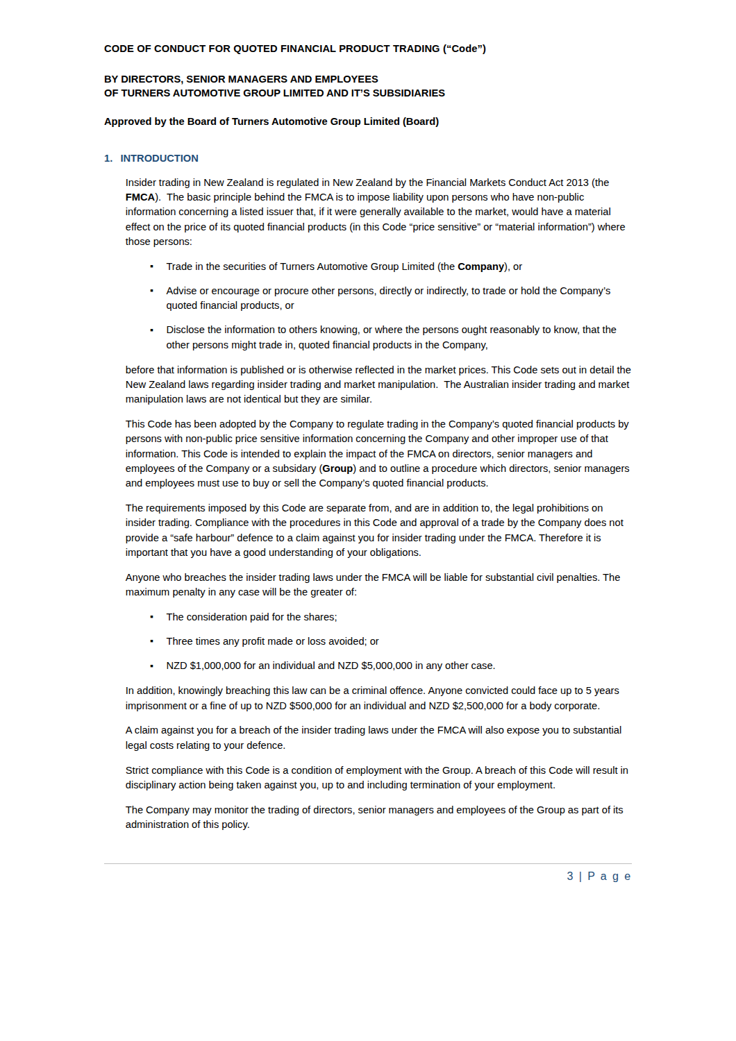CODE OF CONDUCT FOR QUOTED FINANCIAL PRODUCT TRADING (“Code”)
BY DIRECTORS, SENIOR MANAGERS AND EMPLOYEES
OF TURNERS AUTOMOTIVE GROUP LIMITED AND IT’S SUBSIDIARIES
Approved by the Board of Turners Automotive Group Limited (Board)
1. INTRODUCTION
Insider trading in New Zealand is regulated in New Zealand by the Financial Markets Conduct Act 2013 (the FMCA). The basic principle behind the FMCA is to impose liability upon persons who have non-public information concerning a listed issuer that, if it were generally available to the market, would have a material effect on the price of its quoted financial products (in this Code “price sensitive” or “material information”) where those persons:
Trade in the securities of Turners Automotive Group Limited (the Company), or
Advise or encourage or procure other persons, directly or indirectly, to trade or hold the Company’s quoted financial products, or
Disclose the information to others knowing, or where the persons ought reasonably to know, that the other persons might trade in, quoted financial products in the Company,
before that information is published or is otherwise reflected in the market prices. This Code sets out in detail the New Zealand laws regarding insider trading and market manipulation. The Australian insider trading and market manipulation laws are not identical but they are similar.
This Code has been adopted by the Company to regulate trading in the Company’s quoted financial products by persons with non-public price sensitive information concerning the Company and other improper use of that information. This Code is intended to explain the impact of the FMCA on directors, senior managers and employees of the Company or a subsidary (Group) and to outline a procedure which directors, senior managers and employees must use to buy or sell the Company’s quoted financial products.
The requirements imposed by this Code are separate from, and are in addition to, the legal prohibitions on insider trading. Compliance with the procedures in this Code and approval of a trade by the Company does not provide a “safe harbour” defence to a claim against you for insider trading under the FMCA. Therefore it is important that you have a good understanding of your obligations.
Anyone who breaches the insider trading laws under the FMCA will be liable for substantial civil penalties. The maximum penalty in any case will be the greater of:
The consideration paid for the shares;
Three times any profit made or loss avoided; or
NZD $1,000,000 for an individual and NZD $5,000,000 in any other case.
In addition, knowingly breaching this law can be a criminal offence. Anyone convicted could face up to 5 years imprisonment or a fine of up to NZD $500,000 for an individual and NZD $2,500,000 for a body corporate.
A claim against you for a breach of the insider trading laws under the FMCA will also expose you to substantial legal costs relating to your defence.
Strict compliance with this Code is a condition of employment with the Group. A breach of this Code will result in disciplinary action being taken against you, up to and including termination of your employment.
The Company may monitor the trading of directors, senior managers and employees of the Group as part of its administration of this policy.
3 | P a g e